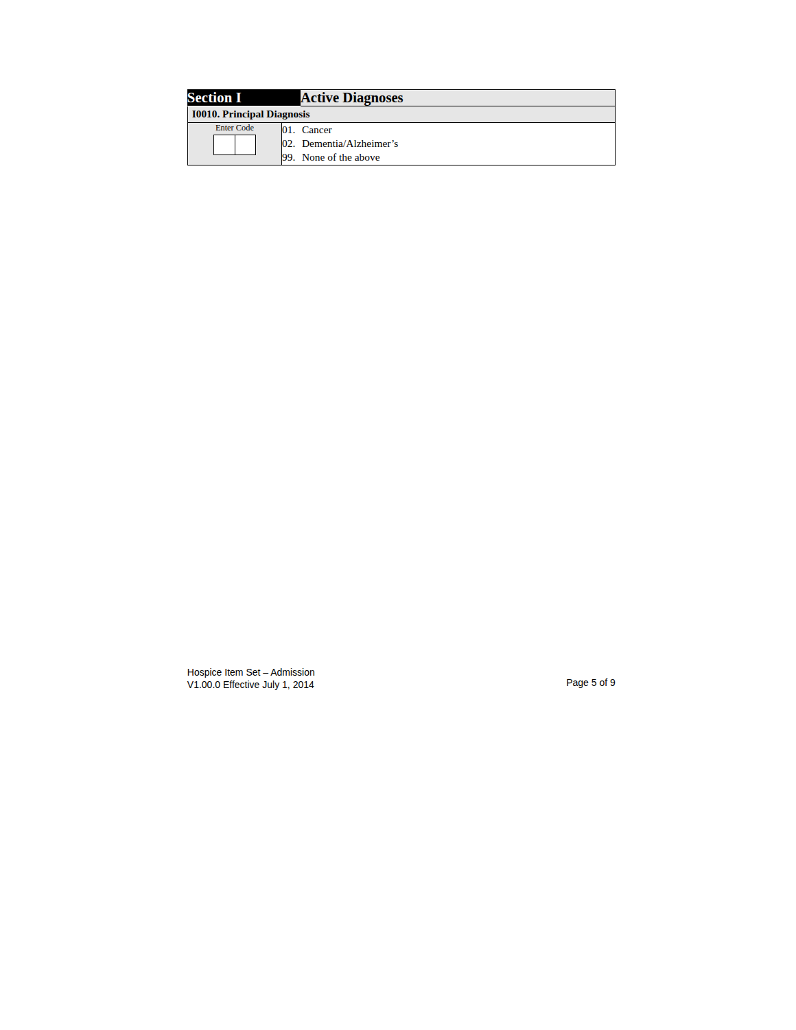| Section I | Active Diagnoses |
I0010. Principal Diagnosis
| Enter Code | 01. Cancer 02. Dementia/Alzheimer’s 99. None of the above |
Hospice Item Set – Admission
V1.00.0 Effective July 1, 2014
Page 5 of 9